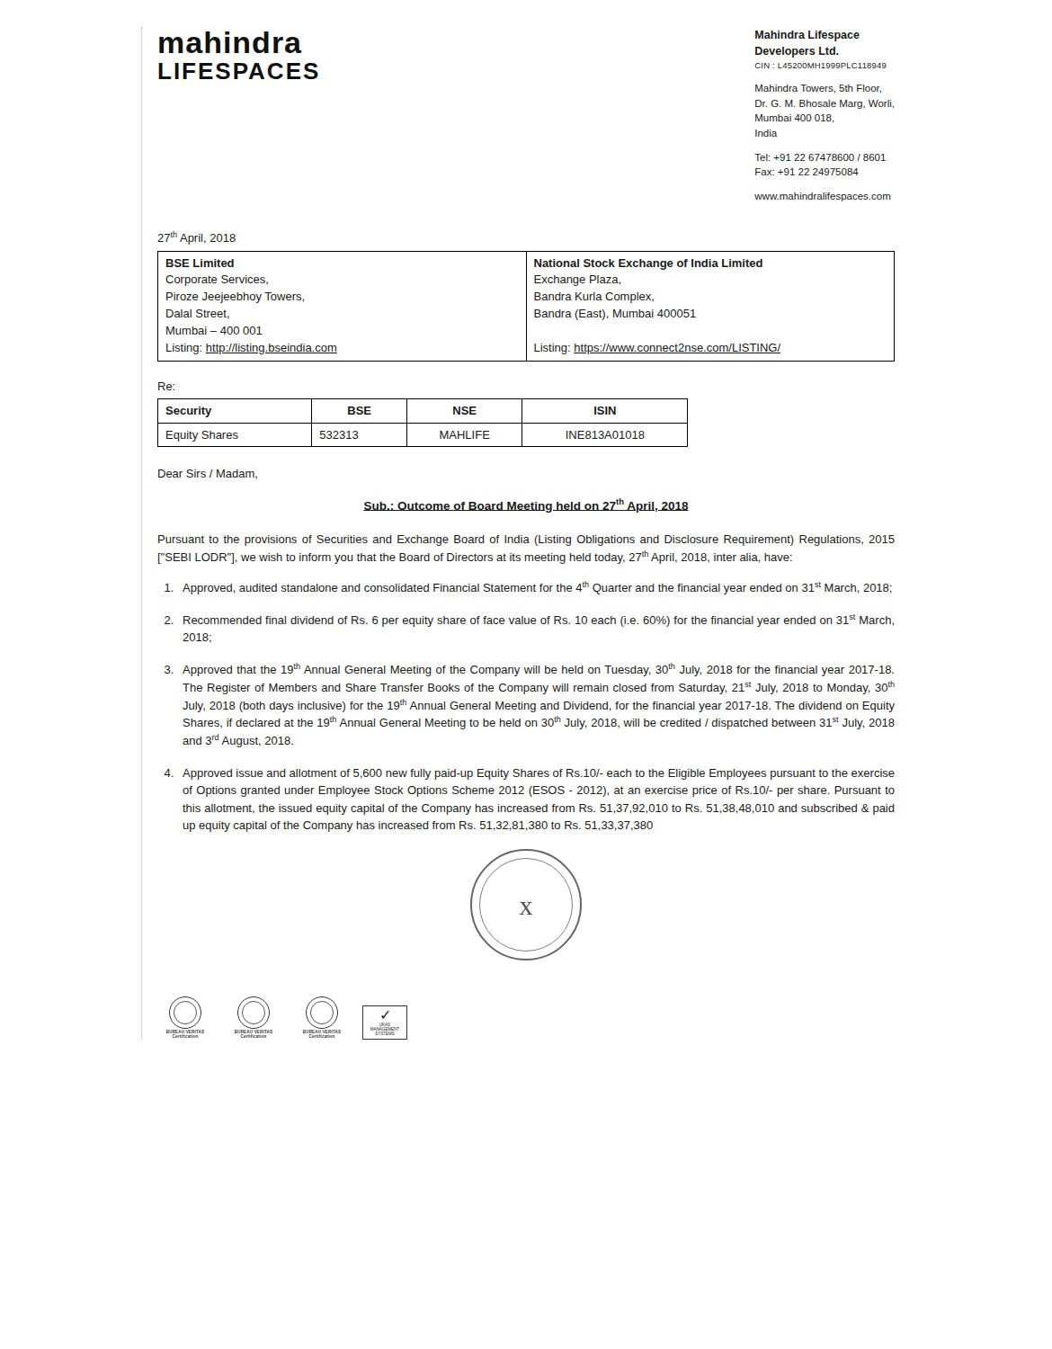mahindra
LIFESPACES
Mahindra Lifespace
Developers Ltd.
CIN : L45200MH1999PLC118949
Mahindra Towers, 5th Floor,
Dr. G. M. Bhosale Marg, Worli,
Mumbai 400 018,
India
Tel: +91 22 67478600 / 8601
Fax: +91 22 24975084
www.mahindralifespaces.com
27th April, 2018
| BSE Limited Corporate Services, Piroze Jeejeebhoy Towers, Dalal Street, Mumbai – 400 001 Listing: http://listing.bseindia.com | National Stock Exchange of India Limited Exchange Plaza, Bandra Kurla Complex, Bandra (East), Mumbai 400051 Listing: https://www.connect2nse.com/LISTING/ |
Re:
| Security | BSE | NSE | ISIN |
| --- | --- | --- | --- |
| Equity Shares | 532313 | MAHLIFE | INE813A01018 |
Dear Sirs / Madam,
Sub.: Outcome of Board Meeting held on 27th April, 2018
Pursuant to the provisions of Securities and Exchange Board of India (Listing Obligations and Disclosure Requirement) Regulations, 2015 ["SEBI LODR"], we wish to inform you that the Board of Directors at its meeting held today, 27th April, 2018, inter alia, have:
Approved, audited standalone and consolidated Financial Statement for the 4th Quarter and the financial year ended on 31st March, 2018;
Recommended final dividend of Rs. 6 per equity share of face value of Rs. 10 each (i.e. 60%) for the financial year ended on 31st March, 2018;
Approved that the 19th Annual General Meeting of the Company will be held on Tuesday, 30th July, 2018 for the financial year 2017-18. The Register of Members and Share Transfer Books of the Company will remain closed from Saturday, 21st July, 2018 to Monday, 30th July, 2018 (both days inclusive) for the 19th Annual General Meeting and Dividend, for the financial year 2017-18. The dividend on Equity Shares, if declared at the 19th Annual General Meeting to be held on 30th July, 2018, will be credited / dispatched between 31st July, 2018 and 3rd August, 2018.
Approved issue and allotment of 5,600 new fully paid-up Equity Shares of Rs.10/- each to the Eligible Employees pursuant to the exercise of Options granted under Employee Stock Options Scheme 2012 (ESOS - 2012), at an exercise price of Rs.10/- per share. Pursuant to this allotment, the issued equity capital of the Company has increased from Rs. 51,37,92,010 to Rs. 51,38,48,010 and subscribed & paid up equity capital of the Company has increased from Rs. 51,32,81,380 to Rs. 51,33,37,380
x
BUREAU VERITAS
Certification
BUREAU VERITAS
Certification
BUREAU VERITAS
Certification
✓
UKAS
MANAGEMENT
SYSTEMS